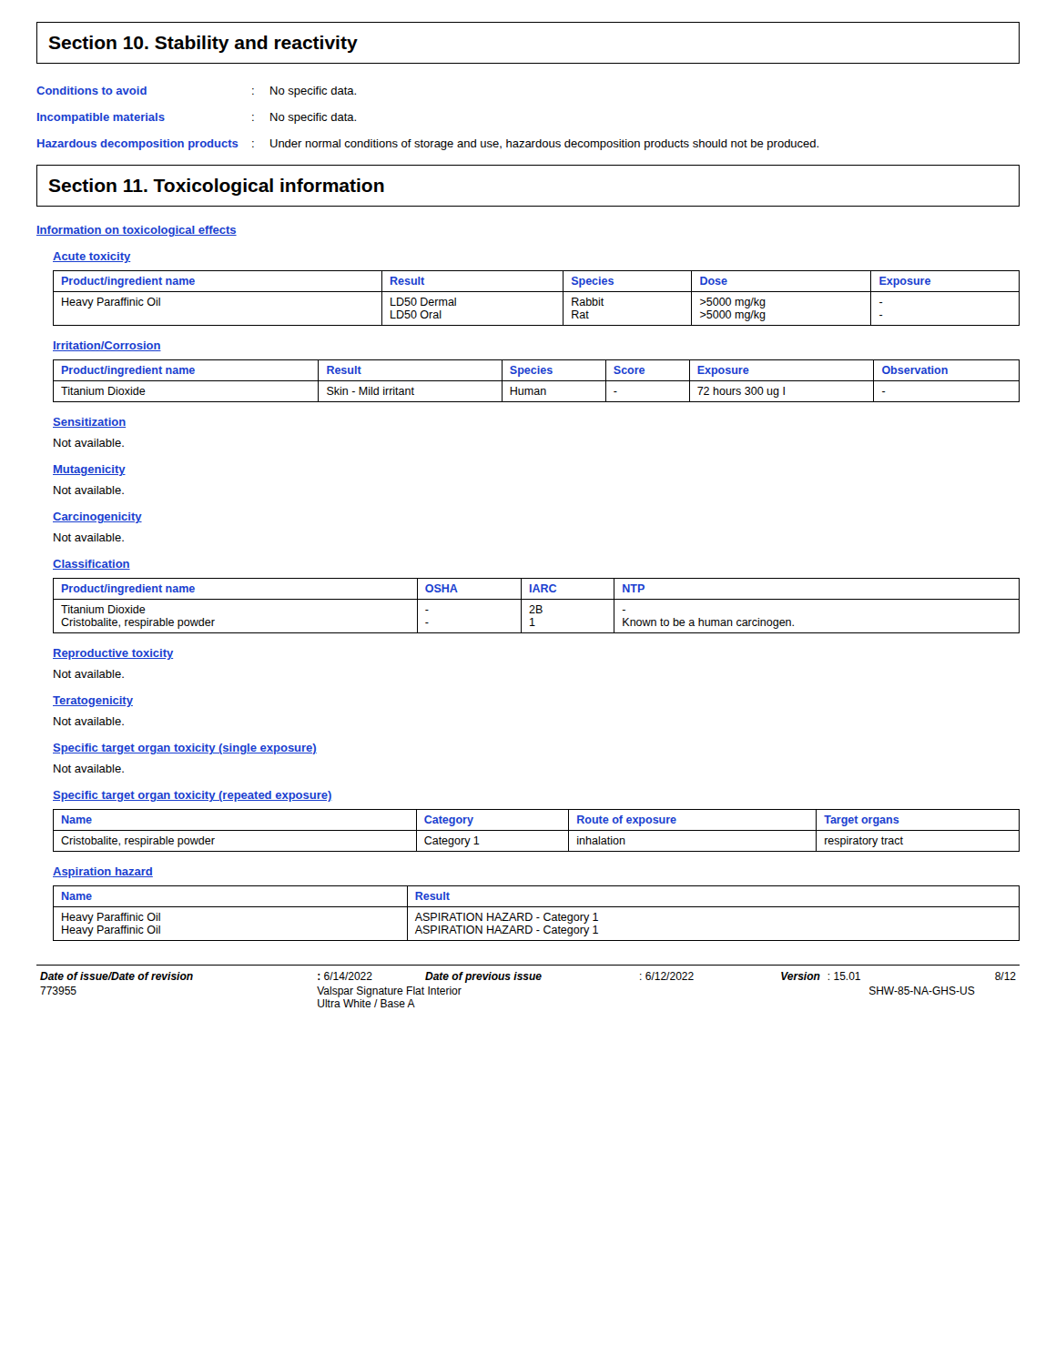Section 10. Stability and reactivity
| Conditions to avoid | : | No specific data. |
| Incompatible materials | : | No specific data. |
| Hazardous decomposition products | : | Under normal conditions of storage and use, hazardous decomposition products should not be produced. |
Section 11. Toxicological information
Information on toxicological effects
Acute toxicity
| Product/ingredient name | Result | Species | Dose | Exposure |
| --- | --- | --- | --- | --- |
| Heavy Paraffinic Oil | LD50 Dermal LD50 Oral | Rabbit Rat | >5000 mg/kg >5000 mg/kg | - - |
Irritation/Corrosion
| Product/ingredient name | Result | Species | Score | Exposure | Observation |
| --- | --- | --- | --- | --- | --- |
| Titanium Dioxide | Skin - Mild irritant | Human | - | 72 hours 300 ug I | - |
Sensitization
Not available.
Mutagenicity
Not available.
Carcinogenicity
Not available.
Classification
| Product/ingredient name | OSHA | IARC | NTP |
| --- | --- | --- | --- |
| Titanium Dioxide Cristobalite, respirable powder | - - | 2B 1 | - Known to be a human carcinogen. |
Reproductive toxicity
Not available.
Teratogenicity
Not available.
Specific target organ toxicity (single exposure)
Not available.
Specific target organ toxicity (repeated exposure)
| Name | Category | Route of exposure | Target organs |
| --- | --- | --- | --- |
| Cristobalite, respirable powder | Category 1 | inhalation | respiratory tract |
Aspiration hazard
| Name | Result |
| --- | --- |
| Heavy Paraffinic Oil Heavy Paraffinic Oil | ASPIRATION HAZARD - Category 1 ASPIRATION HAZARD - Category 1 |
| Date of issue/Date of revision | : 6/14/2022 | Date of previous issue | : 6/12/2022 | Version | : 15.01 | 8/12 |
| 773955 | Valspar Signature Flat Interior Ultra White / Base A | SHW-85-NA-GHS-US |